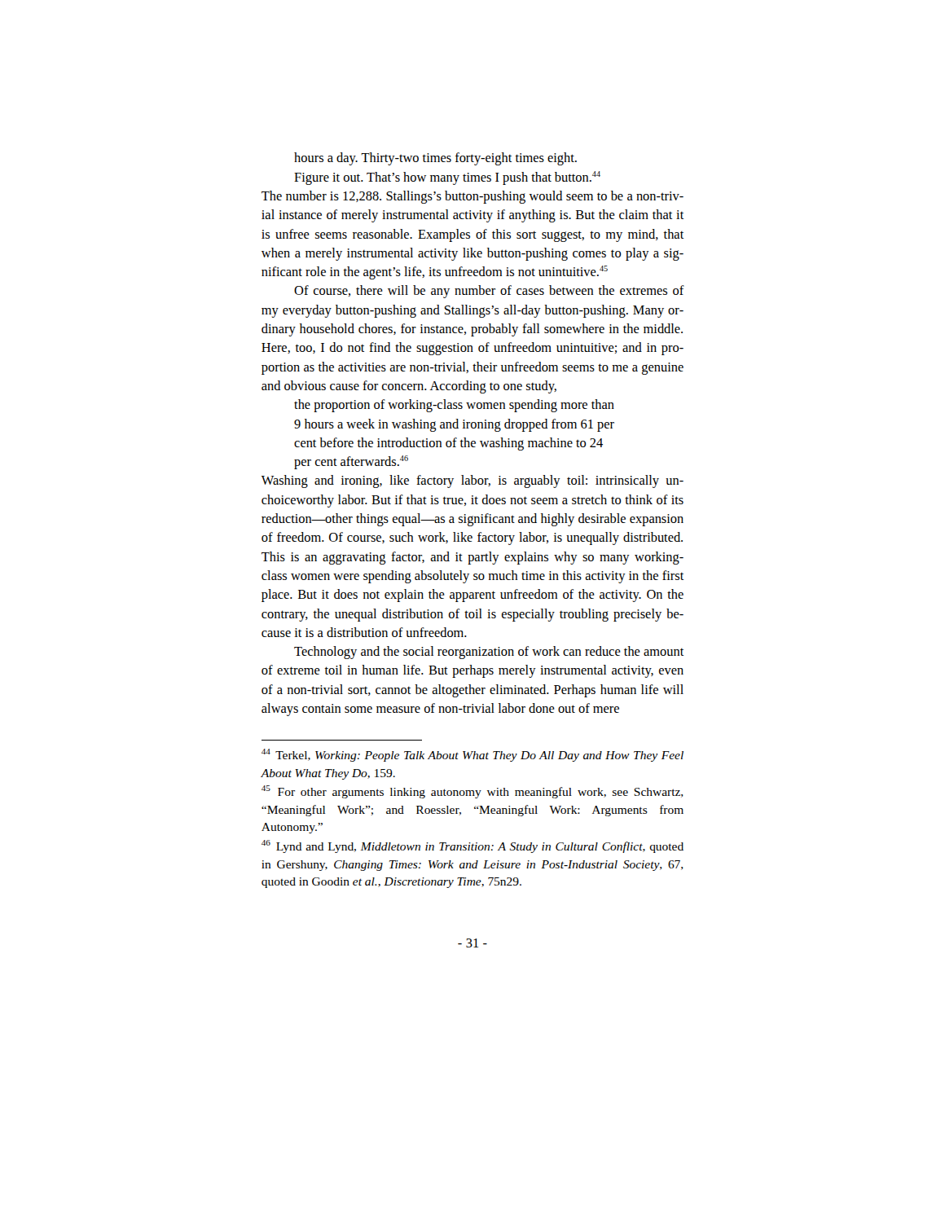hours a day. Thirty-two times forty-eight times eight. Figure it out. That’s how many times I push that button.44
The number is 12,288. Stallings’s button-pushing would seem to be a non-trivial instance of merely instrumental activity if anything is. But the claim that it is unfree seems reasonable. Examples of this sort suggest, to my mind, that when a merely instrumental activity like button-pushing comes to play a significant role in the agent’s life, its unfreedom is not unintuitive.45
Of course, there will be any number of cases between the extremes of my everyday button-pushing and Stallings’s all-day button-pushing. Many ordinary household chores, for instance, probably fall somewhere in the middle. Here, too, I do not find the suggestion of unfreedom unintuitive; and in proportion as the activities are non-trivial, their unfreedom seems to me a genuine and obvious cause for concern. According to one study,
the proportion of working-class women spending more than 9 hours a week in washing and ironing dropped from 61 per cent before the introduction of the washing machine to 24 per cent afterwards.46
Washing and ironing, like factory labor, is arguably toil: intrinsically unchoiceworthy labor. But if that is true, it does not seem a stretch to think of its reduction—other things equal—as a significant and highly desirable expansion of freedom. Of course, such work, like factory labor, is unequally distributed. This is an aggravating factor, and it partly explains why so many working-class women were spending absolutely so much time in this activity in the first place. But it does not explain the apparent unfreedom of the activity. On the contrary, the unequal distribution of toil is especially troubling precisely because it is a distribution of unfreedom.
Technology and the social reorganization of work can reduce the amount of extreme toil in human life. But perhaps merely instrumental activity, even of a non-trivial sort, cannot be altogether eliminated. Perhaps human life will always contain some measure of non-trivial labor done out of mere
44 Terkel, Working: People Talk About What They Do All Day and How They Feel About What They Do, 159.
45 For other arguments linking autonomy with meaningful work, see Schwartz, “Meaningful Work”; and Roessler, “Meaningful Work: Arguments from Autonomy.”
46 Lynd and Lynd, Middletown in Transition: A Study in Cultural Conflict, quoted in Gershuny, Changing Times: Work and Leisure in Post-Industrial Society, 67, quoted in Goodin et al., Discretionary Time, 75n29.
- 31 -